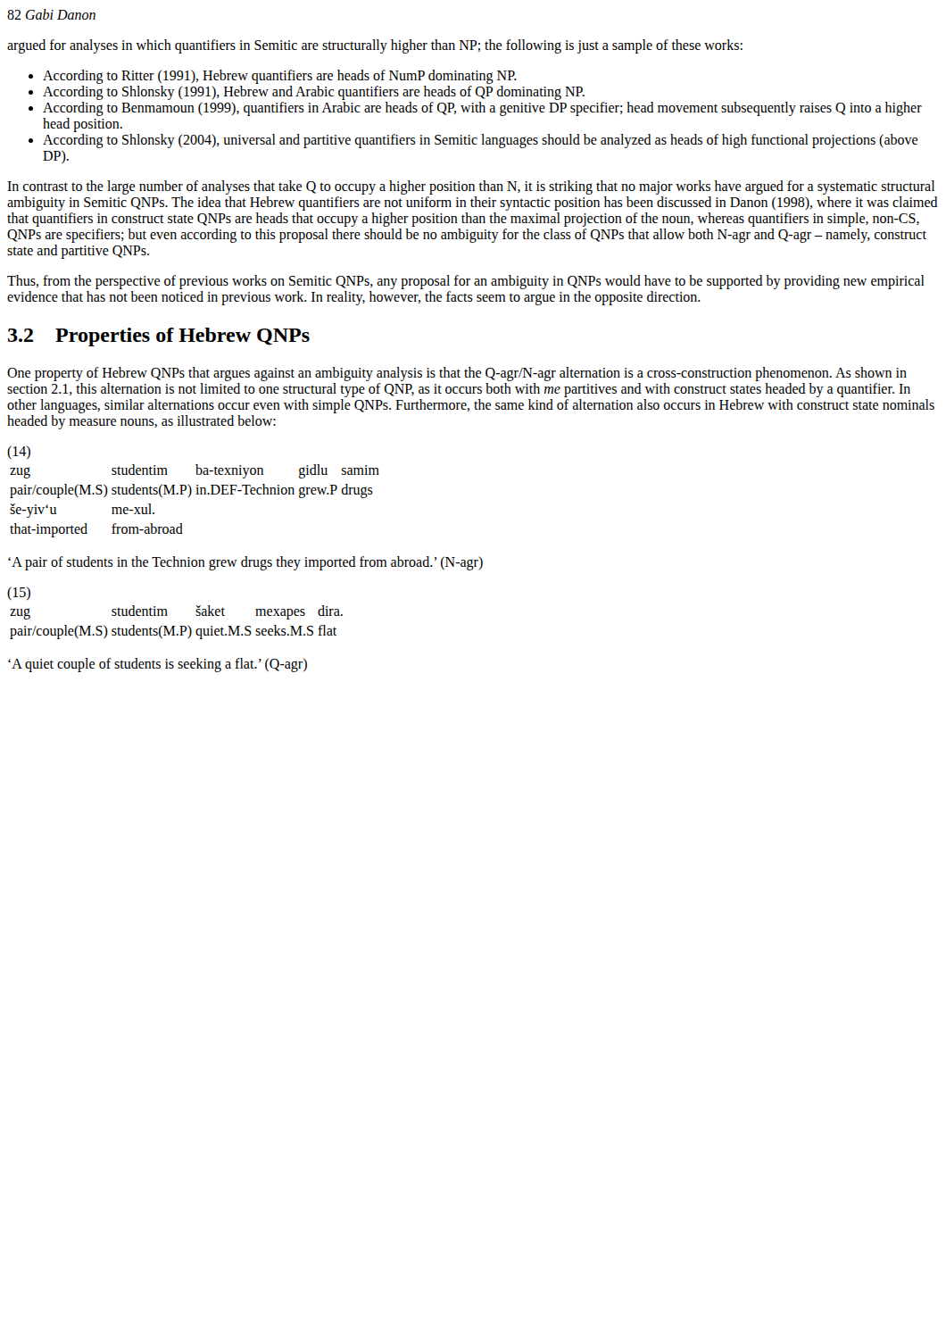82 Gabi Danon
argued for analyses in which quantifiers in Semitic are structurally higher than NP; the following is just a sample of these works:
According to Ritter (1991), Hebrew quantifiers are heads of NumP dominating NP.
According to Shlonsky (1991), Hebrew and Arabic quantifiers are heads of QP dominating NP.
According to Benmamoun (1999), quantifiers in Arabic are heads of QP, with a genitive DP specifier; head movement subsequently raises Q into a higher head position.
According to Shlonsky (2004), universal and partitive quantifiers in Semitic languages should be analyzed as heads of high functional projections (above DP).
In contrast to the large number of analyses that take Q to occupy a higher position than N, it is striking that no major works have argued for a systematic structural ambiguity in Semitic QNPs. The idea that Hebrew quantifiers are not uniform in their syntactic position has been discussed in Danon (1998), where it was claimed that quantifiers in construct state QNPs are heads that occupy a higher position than the maximal projection of the noun, whereas quantifiers in simple, non-CS, QNPs are specifiers; but even according to this proposal there should be no ambiguity for the class of QNPs that allow both N-agr and Q-agr – namely, construct state and partitive QNPs.
Thus, from the perspective of previous works on Semitic QNPs, any proposal for an ambiguity in QNPs would have to be supported by providing new empirical evidence that has not been noticed in previous work. In reality, however, the facts seem to argue in the opposite direction.
3.2 Properties of Hebrew QNPs
One property of Hebrew QNPs that argues against an ambiguity analysis is that the Q-agr/N-agr alternation is a cross-construction phenomenon. As shown in section 2.1, this alternation is not limited to one structural type of QNP, as it occurs both with me partitives and with construct states headed by a quantifier. In other languages, similar alternations occur even with simple QNPs. Furthermore, the same kind of alternation also occurs in Hebrew with construct state nominals headed by measure nouns, as illustrated below:
(14)
| zug | studentim | ba-texniyon | gidlu | samim |
| pair/couple( M.S ) | students( M.P ) | in. DEF -Technion | grew. P | drugs |
| še-yiv‘u | me-xul. |
| that-imported | from-abroad |
‘A pair of students in the Technion grew drugs they imported from abroad.’ (N-agr)
(15)
| zug | studentim | šaket | mexapes | dira. |
| pair/couple( M.S ) | students( M.P ) | quiet. M.S | seeks. M.S | flat |
‘A quiet couple of students is seeking a flat.’ (Q-agr)